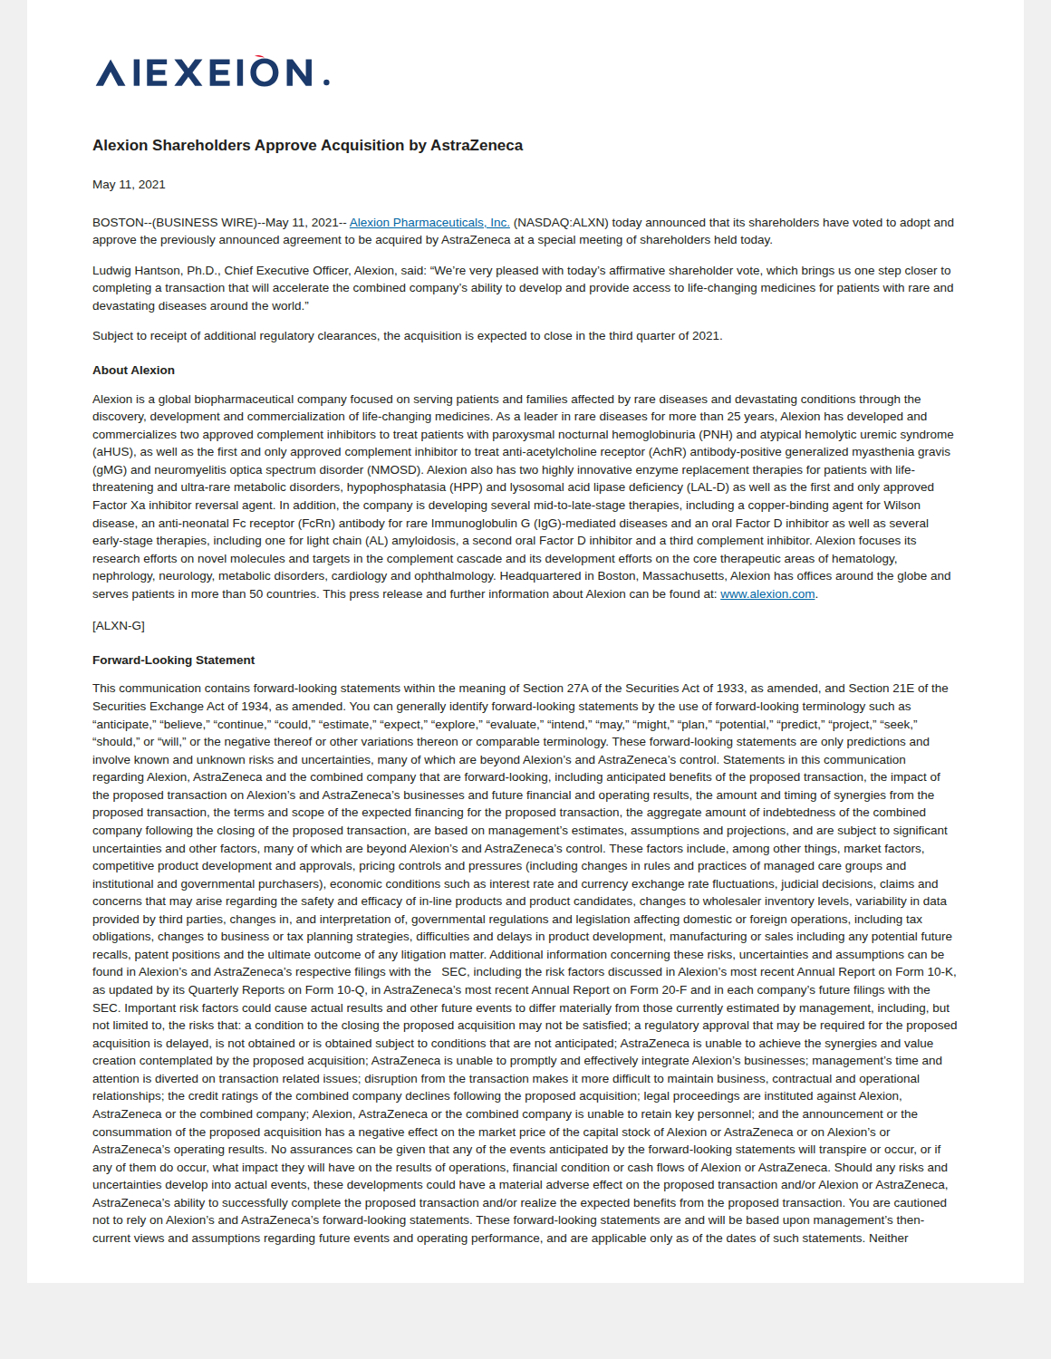Alexion Shareholders Approve Acquisition by AstraZeneca
May 11, 2021
BOSTON--(BUSINESS WIRE)--May 11, 2021-- Alexion Pharmaceuticals, Inc. (NASDAQ:ALXN) today announced that its shareholders have voted to adopt and approve the previously announced agreement to be acquired by AstraZeneca at a special meeting of shareholders held today.
Ludwig Hantson, Ph.D., Chief Executive Officer, Alexion, said: “We’re very pleased with today’s affirmative shareholder vote, which brings us one step closer to completing a transaction that will accelerate the combined company’s ability to develop and provide access to life-changing medicines for patients with rare and devastating diseases around the world.”
Subject to receipt of additional regulatory clearances, the acquisition is expected to close in the third quarter of 2021.
About Alexion
Alexion is a global biopharmaceutical company focused on serving patients and families affected by rare diseases and devastating conditions through the discovery, development and commercialization of life-changing medicines. As a leader in rare diseases for more than 25 years, Alexion has developed and commercializes two approved complement inhibitors to treat patients with paroxysmal nocturnal hemoglobinuria (PNH) and atypical hemolytic uremic syndrome (aHUS), as well as the first and only approved complement inhibitor to treat anti-acetylcholine receptor (AchR) antibody-positive generalized myasthenia gravis (gMG) and neuromyelitis optica spectrum disorder (NMOSD). Alexion also has two highly innovative enzyme replacement therapies for patients with life-threatening and ultra-rare metabolic disorders, hypophosphatasia (HPP) and lysosomal acid lipase deficiency (LAL-D) as well as the first and only approved Factor Xa inhibitor reversal agent. In addition, the company is developing several mid-to-late-stage therapies, including a copper-binding agent for Wilson disease, an anti-neonatal Fc receptor (FcRn) antibody for rare Immunoglobulin G (IgG)-mediated diseases and an oral Factor D inhibitor as well as several early-stage therapies, including one for light chain (AL) amyloidosis, a second oral Factor D inhibitor and a third complement inhibitor. Alexion focuses its research efforts on novel molecules and targets in the complement cascade and its development efforts on the core therapeutic areas of hematology, nephrology, neurology, metabolic disorders, cardiology and ophthalmology. Headquartered in Boston, Massachusetts, Alexion has offices around the globe and serves patients in more than 50 countries. This press release and further information about Alexion can be found at: www.alexion.com.
[ALXN-G]
Forward-Looking Statement
This communication contains forward-looking statements within the meaning of Section 27A of the Securities Act of 1933, as amended, and Section 21E of the Securities Exchange Act of 1934, as amended. You can generally identify forward-looking statements by the use of forward-looking terminology such as “anticipate,” “believe,” “continue,” “could,” “estimate,” “expect,” “explore,” “evaluate,” “intend,” “may,” “might,” “plan,” “potential,” “predict,” “project,” “seek,” “should,” or “will,” or the negative thereof or other variations thereon or comparable terminology. These forward-looking statements are only predictions and involve known and unknown risks and uncertainties, many of which are beyond Alexion’s and AstraZeneca’s control. Statements in this communication regarding Alexion, AstraZeneca and the combined company that are forward-looking, including anticipated benefits of the proposed transaction, the impact of the proposed transaction on Alexion’s and AstraZeneca’s businesses and future financial and operating results, the amount and timing of synergies from the proposed transaction, the terms and scope of the expected financing for the proposed transaction, the aggregate amount of indebtedness of the combined company following the closing of the proposed transaction, are based on management’s estimates, assumptions and projections, and are subject to significant uncertainties and other factors, many of which are beyond Alexion’s and AstraZeneca’s control. These factors include, among other things, market factors, competitive product development and approvals, pricing controls and pressures (including changes in rules and practices of managed care groups and institutional and governmental purchasers), economic conditions such as interest rate and currency exchange rate fluctuations, judicial decisions, claims and concerns that may arise regarding the safety and efficacy of in-line products and product candidates, changes to wholesaler inventory levels, variability in data provided by third parties, changes in, and interpretation of, governmental regulations and legislation affecting domestic or foreign operations, including tax obligations, changes to business or tax planning strategies, difficulties and delays in product development, manufacturing or sales including any potential future recalls, patent positions and the ultimate outcome of any litigation matter. Additional information concerning these risks, uncertainties and assumptions can be found in Alexion’s and AstraZeneca’s respective filings with the SEC, including the risk factors discussed in Alexion’s most recent Annual Report on Form 10-K, as updated by its Quarterly Reports on Form 10-Q, in AstraZeneca’s most recent Annual Report on Form 20-F and in each company’s future filings with the SEC. Important risk factors could cause actual results and other future events to differ materially from those currently estimated by management, including, but not limited to, the risks that: a condition to the closing the proposed acquisition may not be satisfied; a regulatory approval that may be required for the proposed acquisition is delayed, is not obtained or is obtained subject to conditions that are not anticipated; AstraZeneca is unable to achieve the synergies and value creation contemplated by the proposed acquisition; AstraZeneca is unable to promptly and effectively integrate Alexion’s businesses; management’s time and attention is diverted on transaction related issues; disruption from the transaction makes it more difficult to maintain business, contractual and operational relationships; the credit ratings of the combined company declines following the proposed acquisition; legal proceedings are instituted against Alexion, AstraZeneca or the combined company; Alexion, AstraZeneca or the combined company is unable to retain key personnel; and the announcement or the consummation of the proposed acquisition has a negative effect on the market price of the capital stock of Alexion or AstraZeneca or on Alexion’s or AstraZeneca’s operating results. No assurances can be given that any of the events anticipated by the forward-looking statements will transpire or occur, or if any of them do occur, what impact they will have on the results of operations, financial condition or cash flows of Alexion or AstraZeneca. Should any risks and uncertainties develop into actual events, these developments could have a material adverse effect on the proposed transaction and/or Alexion or AstraZeneca, AstraZeneca’s ability to successfully complete the proposed transaction and/or realize the expected benefits from the proposed transaction. You are cautioned not to rely on Alexion’s and AstraZeneca’s forward-looking statements. These forward-looking statements are and will be based upon management’s then-current views and assumptions regarding future events and operating performance, and are applicable only as of the dates of such statements. Neither